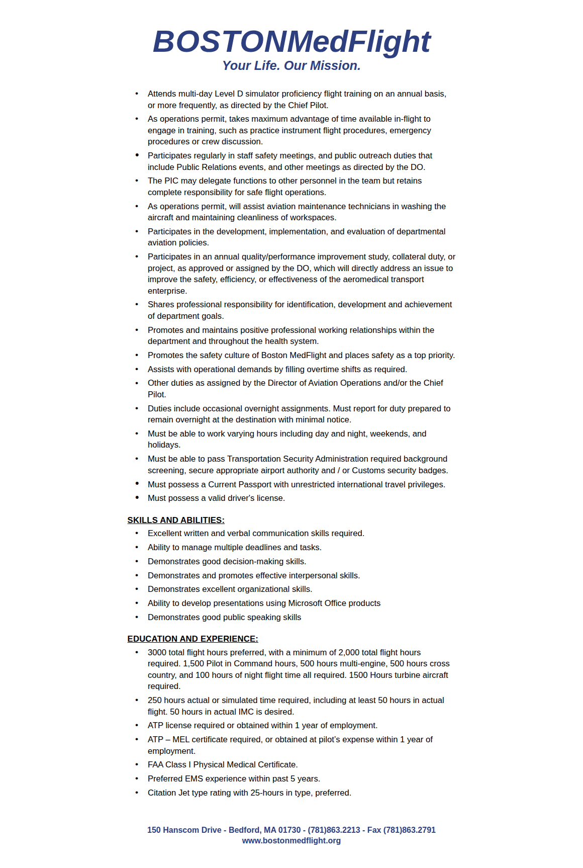BOSTON Med Flight
Your Life. Our Mission.
Attends multi-day Level D simulator proficiency flight training on an annual basis, or more frequently, as directed by the Chief Pilot.
As operations permit, takes maximum advantage of time available in-flight to engage in training, such as practice instrument flight procedures, emergency procedures or crew discussion.
Participates regularly in staff safety meetings, and public outreach duties that include Public Relations events, and other meetings as directed by the DO.
The PIC may delegate functions to other personnel in the team but retains complete responsibility for safe flight operations.
As operations permit, will assist aviation maintenance technicians in washing the aircraft and maintaining cleanliness of workspaces.
Participates in the development, implementation, and evaluation of departmental aviation policies.
Participates in an annual quality/performance improvement study, collateral duty, or project, as approved or assigned by the DO, which will directly address an issue to improve the safety, efficiency, or effectiveness of the aeromedical transport enterprise.
Shares professional responsibility for identification, development and achievement of department goals.
Promotes and maintains positive professional working relationships within the department and throughout the health system.
Promotes the safety culture of Boston MedFlight and places safety as a top priority.
Assists with operational demands by filling overtime shifts as required.
Other duties as assigned by the Director of Aviation Operations and/or the Chief Pilot.
Duties include occasional overnight assignments. Must report for duty prepared to remain overnight at the destination with minimal notice.
Must be able to work varying hours including day and night, weekends, and holidays.
Must be able to pass Transportation Security Administration required background screening, secure appropriate airport authority and / or Customs security badges.
Must possess a Current Passport with unrestricted international travel privileges.
Must possess a valid driver's license.
SKILLS AND ABILITIES:
Excellent written and verbal communication skills required.
Ability to manage multiple deadlines and tasks.
Demonstrates good decision-making skills.
Demonstrates and promotes effective interpersonal skills.
Demonstrates excellent organizational skills.
Ability to develop presentations using Microsoft Office products
Demonstrates good public speaking skills
EDUCATION AND EXPERIENCE:
3000 total flight hours preferred, with a minimum of 2,000 total flight hours required. 1,500 Pilot in Command hours, 500 hours multi-engine, 500 hours cross country, and 100 hours of night flight time all required. 1500 Hours turbine aircraft required.
250 hours actual or simulated time required, including at least 50 hours in actual flight. 50 hours in actual IMC is desired.
ATP license required or obtained within 1 year of employment.
ATP – MEL certificate required, or obtained at pilot’s expense within 1 year of employment.
FAA Class I Physical Medical Certificate.
Preferred EMS experience within past 5 years.
Citation Jet type rating with 25-hours in type, preferred.
150 Hanscom Drive - Bedford, MA 01730 - (781)863.2213 - Fax (781)863.2791
www.bostonmedflight.org